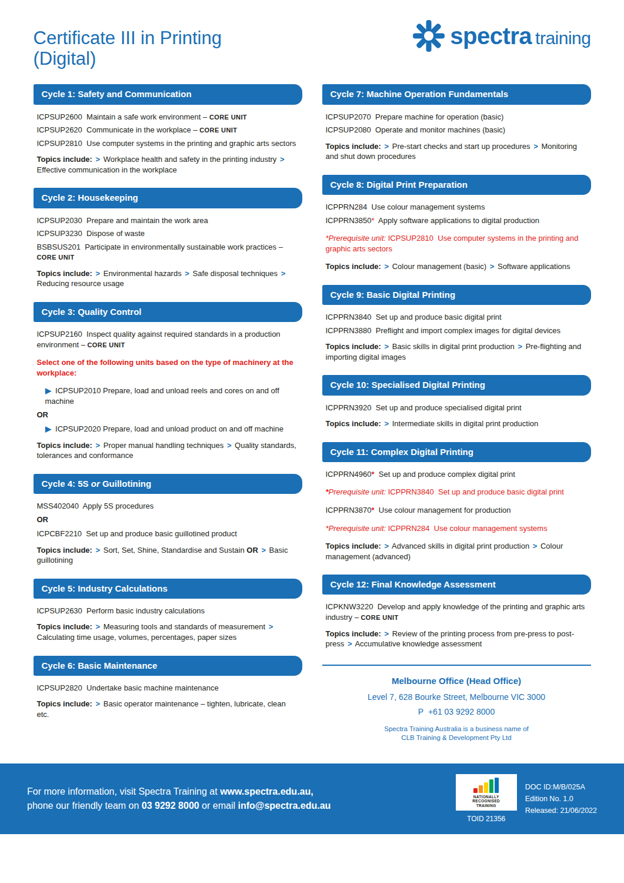Certificate III in Printing
(Digital)
spectratraining
Cycle 1: Safety and Communication
ICPSUP2600 Maintain a safe work environment – CORE UNIT
ICPSUP2620 Communicate in the workplace – CORE UNIT
ICPSUP2810 Use computer systems in the printing and graphic arts sectors
Topics include: > Workplace health and safety in the printing industry > Effective communication in the workplace
Cycle 2: Housekeeping
ICPSUP2030 Prepare and maintain the work area
ICPSUP3230 Dispose of waste
BSBSUS201 Participate in environmentally sustainable work practices – CORE UNIT
Topics include: > Environmental hazards > Safe disposal techniques > Reducing resource usage
Cycle 3: Quality Control
ICPSUP2160 Inspect quality against required standards in a production environment – CORE UNIT
Select one of the following units based on the type of machinery at the workplace:
▶ ICPSUP2010 Prepare, load and unload reels and cores on and off machine
OR
▶ ICPSUP2020 Prepare, load and unload product on and off machine
Topics include: > Proper manual handling techniques > Quality standards, tolerances and conformance
Cycle 4: 5S or Guillotining
MSS402040 Apply 5S procedures
OR
ICPCBF2210 Set up and produce basic guillotined product
Topics include: > Sort, Set, Shine, Standardise and Sustain OR > Basic guillotining
Cycle 5: Industry Calculations
ICPSUP2630 Perform basic industry calculations
Topics include: > Measuring tools and standards of measurement > Calculating time usage, volumes, percentages, paper sizes
Cycle 6: Basic Maintenance
ICPSUP2820 Undertake basic machine maintenance
Topics include: > Basic operator maintenance – tighten, lubricate, clean etc.
Cycle 7: Machine Operation Fundamentals
ICPSUP2070 Prepare machine for operation (basic)
ICPSUP2080 Operate and monitor machines (basic)
Topics include: > Pre-start checks and start up procedures > Monitoring and shut down procedures
Cycle 8: Digital Print Preparation
ICPPRN284 Use colour management systems
ICPPRN3850* Apply software applications to digital production
*Prerequisite unit: ICPSUP2810 Use computer systems in the printing and graphic arts sectors
Topics include: > Colour management (basic) > Software applications
Cycle 9: Basic Digital Printing
ICPPRN3840 Set up and produce basic digital print
ICPPRN3880 Preflight and import complex images for digital devices
Topics include: > Basic skills in digital print production > Pre-flighting and importing digital images
Cycle 10: Specialised Digital Printing
ICPPRN3920 Set up and produce specialised digital print
Topics include: > Intermediate skills in digital print production
Cycle 11: Complex Digital Printing
ICPPRN4960* Set up and produce complex digital print
*Prerequisite unit: ICPPRN3840 Set up and produce basic digital print
ICPPRN3870* Use colour management for production
*Prerequisite unit: ICPPRN284 Use colour management systems
Topics include: > Advanced skills in digital print production > Colour management (advanced)
Cycle 12: Final Knowledge Assessment
ICPKNW3220 Develop and apply knowledge of the printing and graphic arts industry – CORE UNIT
Topics include: > Review of the printing process from pre-press to post-press > Accumulative knowledge assessment
Melbourne Office (Head Office)
Level 7, 628 Bourke Street, Melbourne VIC 3000
P +61 03 9292 8000
Spectra Training Australia is a business name of
CLB Training & Development Pty Ltd
For more information, visit Spectra Training at www.spectra.edu.au,
phone our friendly team on 03 9292 8000 or email info@spectra.edu.au
NATIONALLY RECOGNISED
TRAINING
TOID 21356
DOC ID:M/B/025A
Edition No. 1.0
Released: 21/06/2022